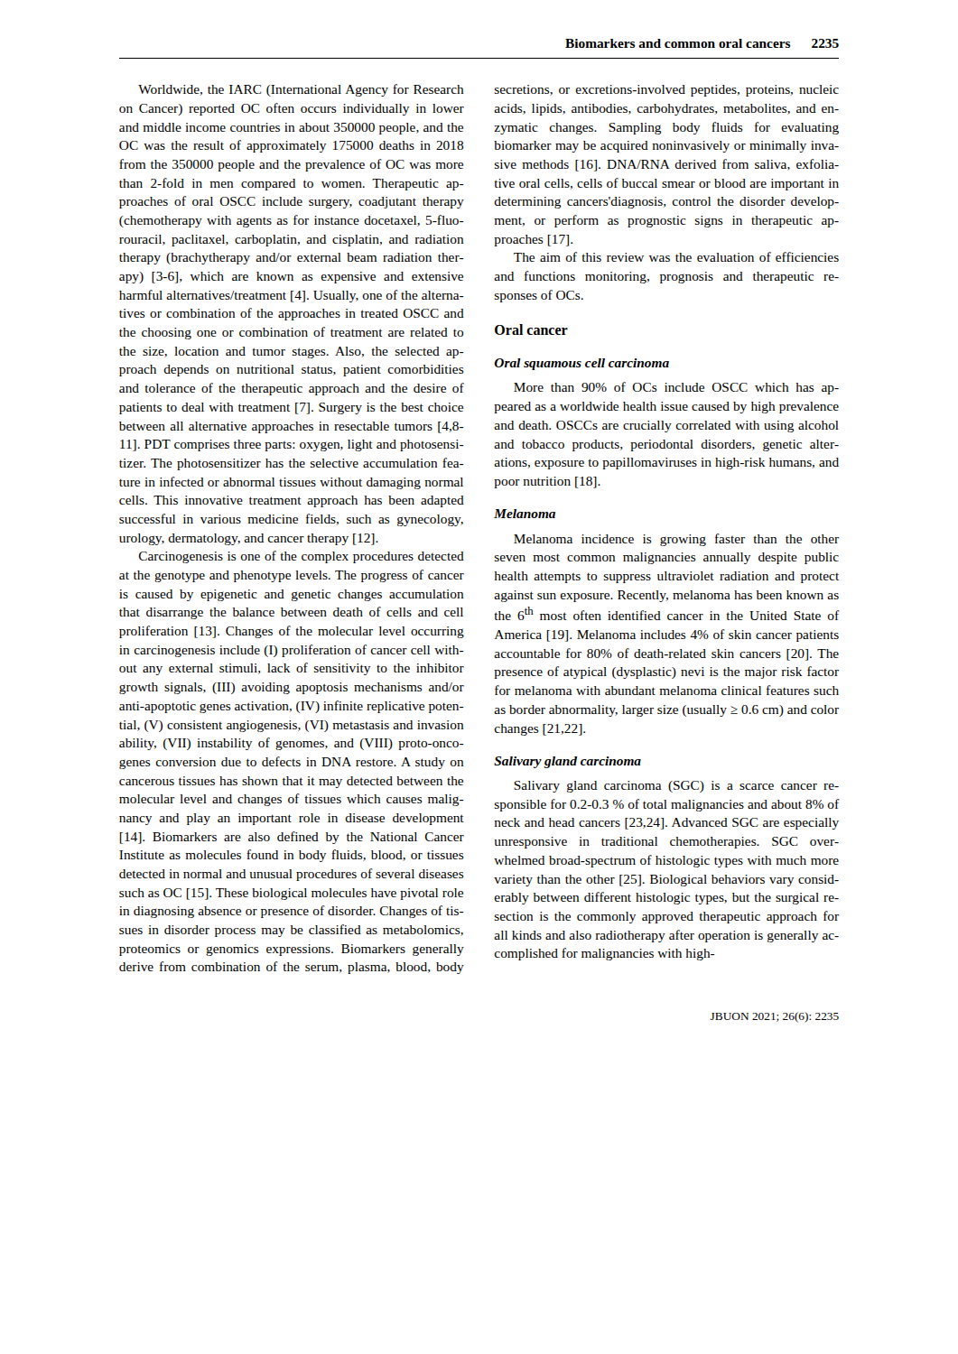Biomarkers and common oral cancers 2235
Worldwide, the IARC (International Agency for Research on Cancer) reported OC often occurs individually in lower and middle income countries in about 350000 people, and the OC was the result of approximately 175000 deaths in 2018 from the 350000 people and the prevalence of OC was more than 2-fold in men compared to women. Therapeutic approaches of oral OSCC include surgery, coadjutant therapy (chemotherapy with agents as for instance docetaxel, 5-fluorouracil, paclitaxel, carboplatin, and cisplatin, and radiation therapy (brachytherapy and/or external beam radiation therapy) [3-6], which are known as expensive and extensive harmful alternatives/treatment [4]. Usually, one of the alternatives or combination of the approaches in treated OSCC and the choosing one or combination of treatment are related to the size, location and tumor stages. Also, the selected approach depends on nutritional status, patient comorbidities and tolerance of the therapeutic approach and the desire of patients to deal with treatment [7]. Surgery is the best choice between all alternative approaches in resectable tumors [4,8-11]. PDT comprises three parts: oxygen, light and photosensitizer. The photosensitizer has the selective accumulation feature in infected or abnormal tissues without damaging normal cells. This innovative treatment approach has been adapted successful in various medicine fields, such as gynecology, urology, dermatology, and cancer therapy [12].
Carcinogenesis is one of the complex procedures detected at the genotype and phenotype levels. The progress of cancer is caused by epigenetic and genetic changes accumulation that disarrange the balance between death of cells and cell proliferation [13]. Changes of the molecular level occurring in carcinogenesis include (I) proliferation of cancer cell without any external stimuli, lack of sensitivity to the inhibitor growth signals, (III) avoiding apoptosis mechanisms and/or anti-apoptotic genes activation, (IV) infinite replicative potential, (V) consistent angiogenesis, (VI) metastasis and invasion ability, (VII) instability of genomes, and (VIII) proto-oncogenes conversion due to defects in DNA restore. A study on cancerous tissues has shown that it may detected between the molecular level and changes of tissues which causes malignancy and play an important role in disease development [14]. Biomarkers are also defined by the National Cancer Institute as molecules found in body fluids, blood, or tissues detected in normal and unusual procedures of several diseases such as OC [15]. These biological molecules have pivotal role in diagnosing absence or presence of disorder. Changes of tissues in disorder process may be classified as metabolomics, proteomics or genomics expressions. Biomarkers generally derive from combination of the serum, plasma, blood, body secretions, or excretions-involved peptides, proteins, nucleic acids, lipids, antibodies, carbohydrates, metabolites, and enzymatic changes. Sampling body fluids for evaluating biomarker may be acquired noninvasively or minimally invasive methods [16]. DNA/RNA derived from saliva, exfoliative oral cells, cells of buccal smear or blood are important in determining cancers'diagnosis, control the disorder development, or perform as prognostic signs in therapeutic approaches [17].
The aim of this review was the evaluation of efficiencies and functions monitoring, prognosis and therapeutic responses of OCs.
Oral cancer
Oral squamous cell carcinoma
More than 90% of OCs include OSCC which has appeared as a worldwide health issue caused by high prevalence and death. OSCCs are crucially correlated with using alcohol and tobacco products, periodontal disorders, genetic alterations, exposure to papillomaviruses in high-risk humans, and poor nutrition [18].
Melanoma
Melanoma incidence is growing faster than the other seven most common malignancies annually despite public health attempts to suppress ultraviolet radiation and protect against sun exposure. Recently, melanoma has been known as the 6th most often identified cancer in the United State of America [19]. Melanoma includes 4% of skin cancer patients accountable for 80% of death-related skin cancers [20]. The presence of atypical (dysplastic) nevi is the major risk factor for melanoma with abundant melanoma clinical features such as border abnormality, larger size (usually ≥ 0.6 cm) and color changes [21,22].
Salivary gland carcinoma
Salivary gland carcinoma (SGC) is a scarce cancer responsible for 0.2-0.3 % of total malignancies and about 8% of neck and head cancers [23,24]. Advanced SGC are especially unresponsive in traditional chemotherapies. SGC overwhelmed broad-spectrum of histologic types with much more variety than the other [25]. Biological behaviors vary considerably between different histologic types, but the surgical resection is the commonly approved therapeutic approach for all kinds and also radiotherapy after operation is generally accomplished for malignancies with high-
JBUON 2021; 26(6): 2235